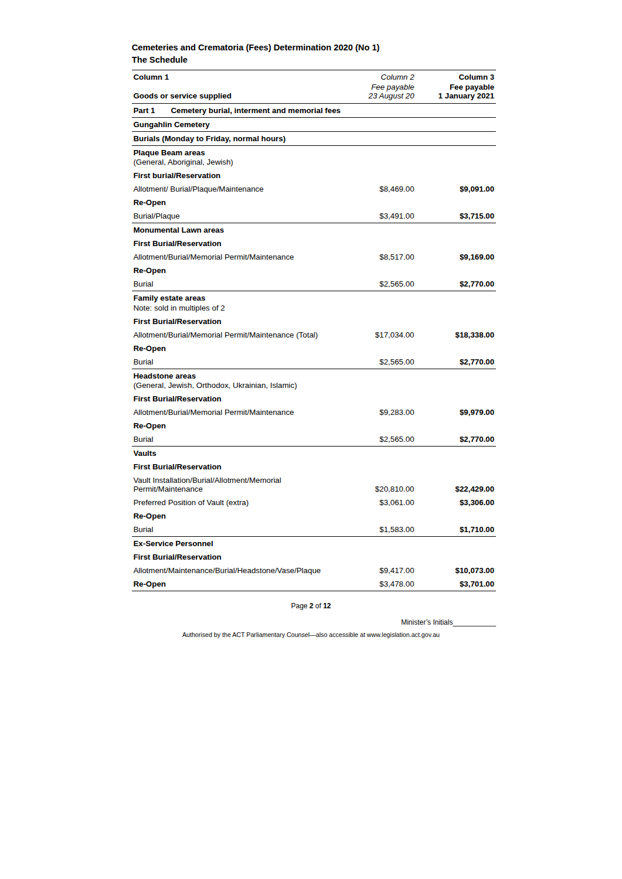Cemeteries and Crematoria (Fees) Determination 2020 (No 1)
The Schedule
| Column 1 | Column 2 | Column 3 |
| --- | --- | --- |
| Goods or service supplied | Fee payable 23 August 20 | Fee payable 1 January 2021 |
| Part 1 Cemetery burial, interment and memorial fees |
| Gungahlin Cemetery |
| Burials (Monday to Friday, normal hours) |
| Plaque Beam areas (General, Aboriginal, Jewish) |
| First burial/Reservation |
| Allotment/ Burial/Plaque/Maintenance | $8,469.00 | $9,091.00 |
| Re-Open |
| Burial/Plaque | $3,491.00 | $3,715.00 |
| Monumental Lawn areas |
| First Burial/Reservation |
| Allotment/Burial/Memorial Permit/Maintenance | $8,517.00 | $9,169.00 |
| Re-Open |
| Burial | $2,565.00 | $2,770.00 |
| Family estate areas Note: sold in multiples of 2 |
| First Burial/Reservation |
| Allotment/Burial/Memorial Permit/Maintenance (Total) | $17,034.00 | $18,338.00 |
| Re-Open |
| Burial | $2,565.00 | $2,770.00 |
| Headstone areas (General, Jewish, Orthodox, Ukrainian, Islamic) |
| First Burial/Reservation |
| Allotment/Burial/Memorial Permit/Maintenance | $9,283.00 | $9,979.00 |
| Re-Open |
| Burial | $2,565.00 | $2,770.00 |
| Vaults |
| First Burial/Reservation |
| Vault Installation/Burial/Allotment/Memorial Permit/Maintenance | $20,810.00 | $22,429.00 |
| Preferred Position of Vault (extra) | $3,061.00 | $3,306.00 |
| Re-Open |
| Burial | $1,583.00 | $1,710.00 |
| Ex-Service Personnel |
| First Burial/Reservation |
| Allotment/Maintenance/Burial/Headstone/Vase/Plaque | $9,417.00 | $10,073.00 |
| Re-Open | $3,478.00 | $3,701.00 |
Page 2 of 12
Minister’s Initials___________
Authorised by the ACT Parliamentary Counsel—also accessible at www.legislation.act.gov.au